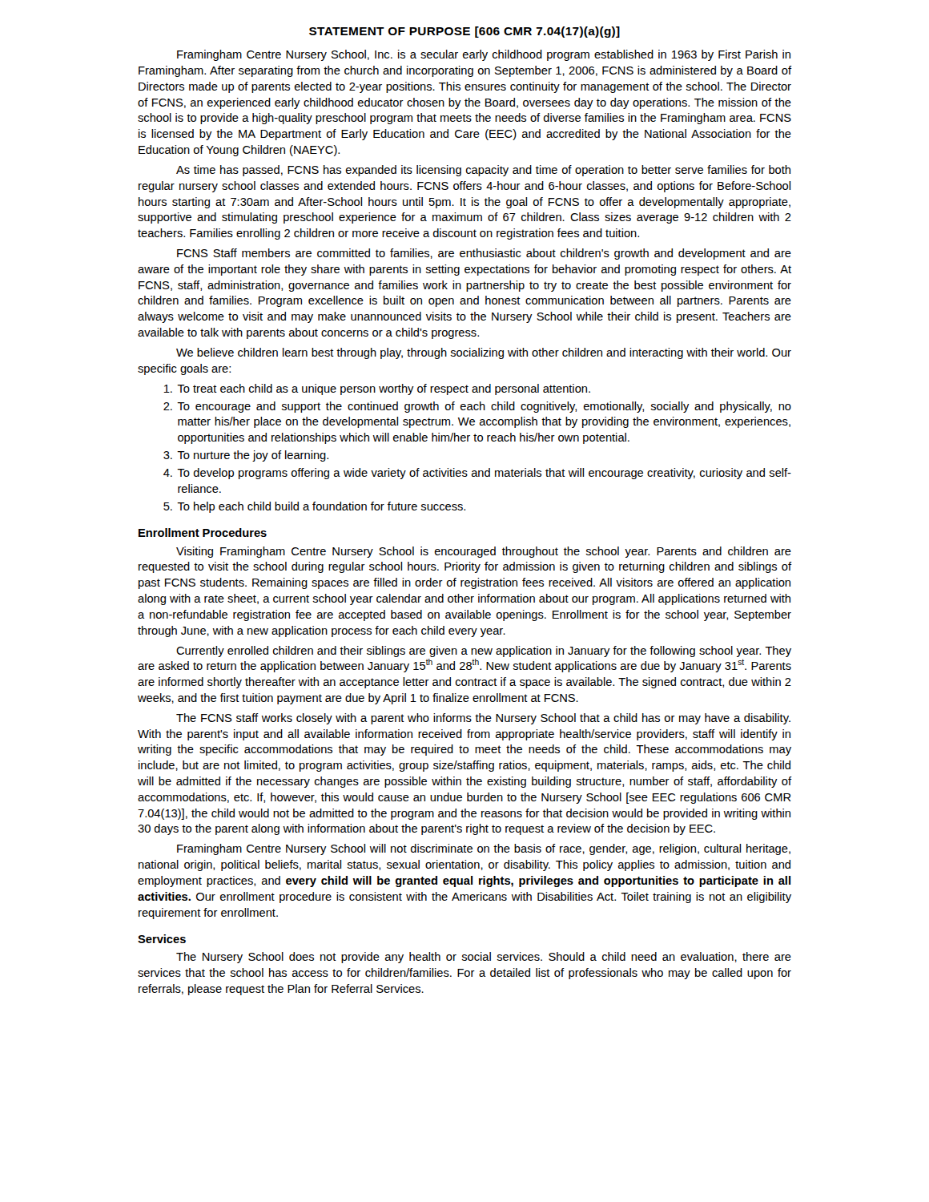STATEMENT OF PURPOSE [606 CMR 7.04(17)(a)(g)]
Framingham Centre Nursery School, Inc. is a secular early childhood program established in 1963 by First Parish in Framingham. After separating from the church and incorporating on September 1, 2006, FCNS is administered by a Board of Directors made up of parents elected to 2-year positions. This ensures continuity for management of the school. The Director of FCNS, an experienced early childhood educator chosen by the Board, oversees day to day operations. The mission of the school is to provide a high-quality preschool program that meets the needs of diverse families in the Framingham area. FCNS is licensed by the MA Department of Early Education and Care (EEC) and accredited by the National Association for the Education of Young Children (NAEYC).
As time has passed, FCNS has expanded its licensing capacity and time of operation to better serve families for both regular nursery school classes and extended hours. FCNS offers 4-hour and 6-hour classes, and options for Before-School hours starting at 7:30am and After-School hours until 5pm. It is the goal of FCNS to offer a developmentally appropriate, supportive and stimulating preschool experience for a maximum of 67 children. Class sizes average 9-12 children with 2 teachers. Families enrolling 2 children or more receive a discount on registration fees and tuition.
FCNS Staff members are committed to families, are enthusiastic about children's growth and development and are aware of the important role they share with parents in setting expectations for behavior and promoting respect for others. At FCNS, staff, administration, governance and families work in partnership to try to create the best possible environment for children and families. Program excellence is built on open and honest communication between all partners. Parents are always welcome to visit and may make unannounced visits to the Nursery School while their child is present. Teachers are available to talk with parents about concerns or a child's progress.
We believe children learn best through play, through socializing with other children and interacting with their world. Our specific goals are:
To treat each child as a unique person worthy of respect and personal attention.
To encourage and support the continued growth of each child cognitively, emotionally, socially and physically, no matter his/her place on the developmental spectrum. We accomplish that by providing the environment, experiences, opportunities and relationships which will enable him/her to reach his/her own potential.
To nurture the joy of learning.
To develop programs offering a wide variety of activities and materials that will encourage creativity, curiosity and self-reliance.
To help each child build a foundation for future success.
Enrollment Procedures
Visiting Framingham Centre Nursery School is encouraged throughout the school year. Parents and children are requested to visit the school during regular school hours. Priority for admission is given to returning children and siblings of past FCNS students. Remaining spaces are filled in order of registration fees received. All visitors are offered an application along with a rate sheet, a current school year calendar and other information about our program. All applications returned with a non-refundable registration fee are accepted based on available openings. Enrollment is for the school year, September through June, with a new application process for each child every year.
Currently enrolled children and their siblings are given a new application in January for the following school year. They are asked to return the application between January 15th and 28th. New student applications are due by January 31st. Parents are informed shortly thereafter with an acceptance letter and contract if a space is available. The signed contract, due within 2 weeks, and the first tuition payment are due by April 1 to finalize enrollment at FCNS.
The FCNS staff works closely with a parent who informs the Nursery School that a child has or may have a disability. With the parent's input and all available information received from appropriate health/service providers, staff will identify in writing the specific accommodations that may be required to meet the needs of the child. These accommodations may include, but are not limited, to program activities, group size/staffing ratios, equipment, materials, ramps, aids, etc. The child will be admitted if the necessary changes are possible within the existing building structure, number of staff, affordability of accommodations, etc. If, however, this would cause an undue burden to the Nursery School [see EEC regulations 606 CMR 7.04(13)], the child would not be admitted to the program and the reasons for that decision would be provided in writing within 30 days to the parent along with information about the parent's right to request a review of the decision by EEC.
Framingham Centre Nursery School will not discriminate on the basis of race, gender, age, religion, cultural heritage, national origin, political beliefs, marital status, sexual orientation, or disability. This policy applies to admission, tuition and employment practices, and every child will be granted equal rights, privileges and opportunities to participate in all activities. Our enrollment procedure is consistent with the Americans with Disabilities Act. Toilet training is not an eligibility requirement for enrollment.
Services
The Nursery School does not provide any health or social services. Should a child need an evaluation, there are services that the school has access to for children/families. For a detailed list of professionals who may be called upon for referrals, please request the Plan for Referral Services.